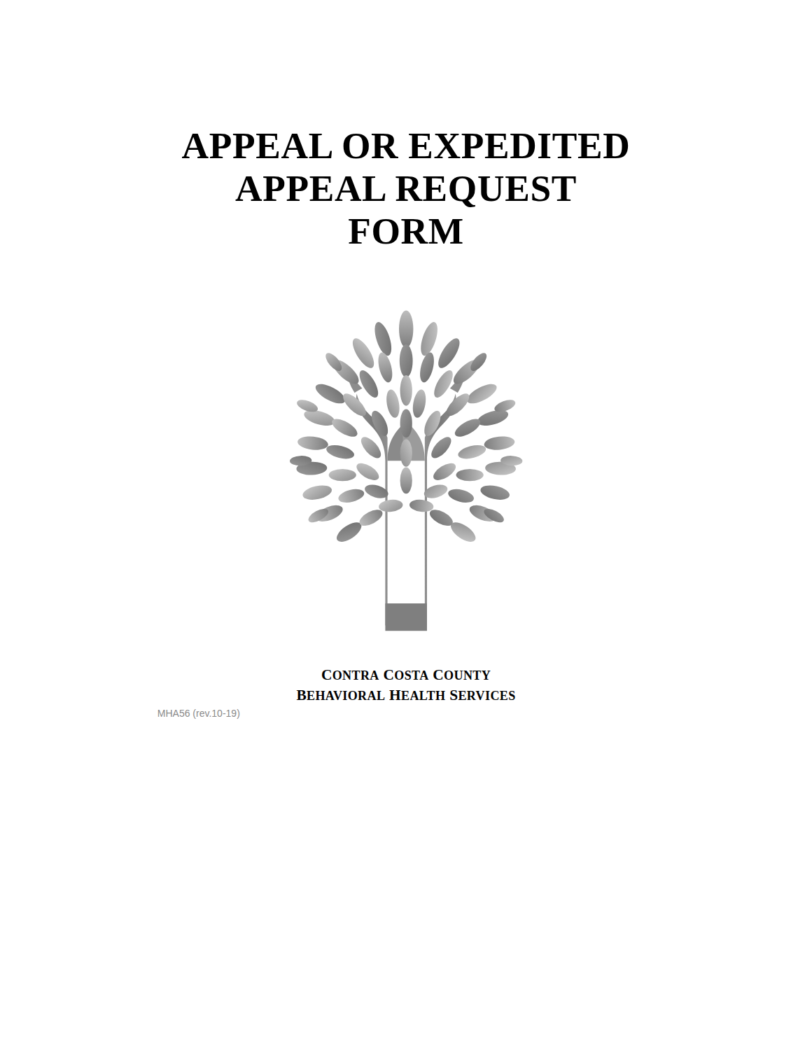APPEAL OR EXPEDITED
APPEAL REQUEST
FORM
CONTRA COSTA COUNTY
BEHAVIORAL HEALTH SERVICES
MHA56 (rev.10-19)